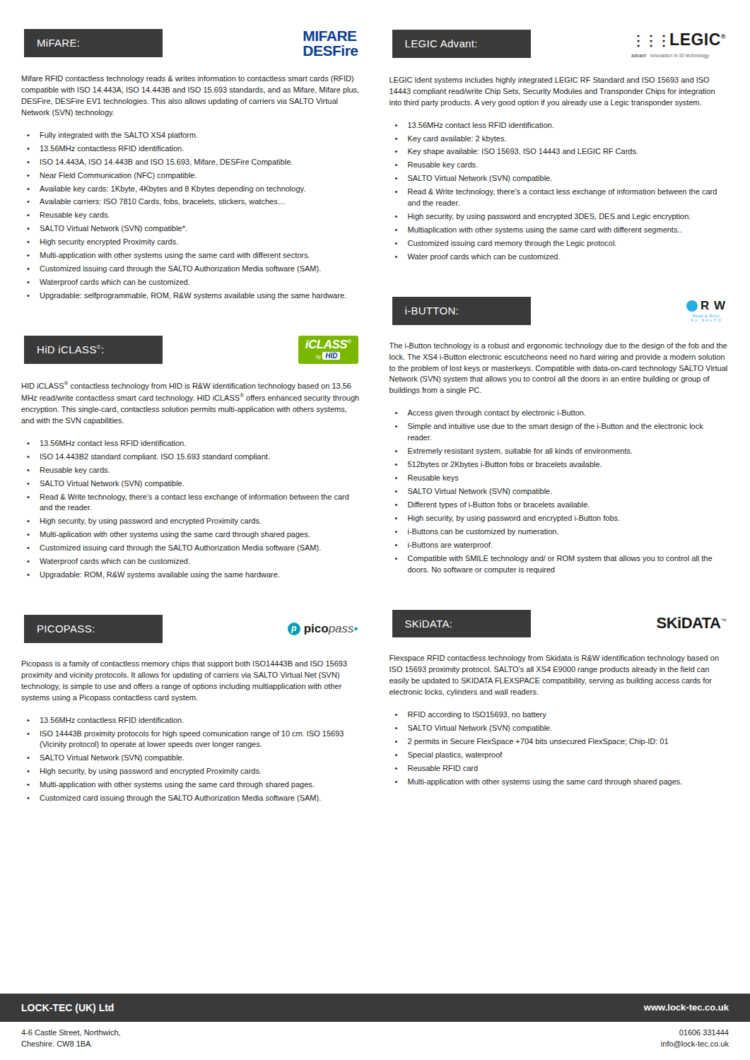MiFARE:
MIFAREDESFire
Mifare RFID contactless technology reads & writes information to contactless smart cards (RFID) compatible with ISO 14.443A, ISO 14.443B and ISO 15.693 standards, and as Mifare, Mifare plus, DESFire, DESFire EV1 technologies. This also allows updating of carriers via SALTO Virtual Network (SVN) technology.
Fully integrated with the SALTO XS4 platform.
13.56MHz contactless RFID identification.
ISO 14.443A, ISO 14.443B and ISO 15.693, Mifare, DESFire Compatible.
Near Field Communication (NFC) compatible.
Available key cards: 1Kbyte, 4Kbytes and 8 Kbytes depending on technology.
Available carriers: ISO 7810 Cards, fobs, bracelets, stickers, watches…
Reusable key cards.
SALTO Virtual Network (SVN) compatible*.
High security encrypted Proximity cards.
Multi-application with other systems using the same card with different sectors.
Customized issuing card through the SALTO Authorization Media software (SAM).
Waterproof cards which can be customized.
Upgradable: selfprogrammable, ROM, R&W systems available using the same hardware.
HiD iCLASS©:
iCLASS®
by HID
HID iCLASS® contactless technology from HID is R&W identification technology based on 13.56 MHz read/write contactless smart card technology. HID iCLASS® offers enhanced security through encryption. This single-card, contactless solution permits multi-application with others systems, and with the SVN capabilities.
13.56MHz contact less RFID identification.
ISO 14.443B2 standard compliant. ISO 15.693 standard compliant.
Reusable key cards.
SALTO Virtual Network (SVN) compatible.
Read & Write technology, there’s a contact less exchange of information between the card and the reader.
High security, by using password and encrypted Proximity cards.
Multi-aplication with other systems using the same card through shared pages.
Customized issuing card through the SALTO Authorization Media software (SAM).
Waterproof cards which can be customized.
Upgradable: ROM, R&W systems available using the same hardware.
PICOPASS:
p
pico pass•
Picopass is a family of contactless memory chips that support both ISO14443B and ISO 15693 proximity and vicinity protocols. It allows for updating of carriers via SALTO Virtual Net (SVN) technology, is simple to use and offers a range of options including multiapplication with other systems using a Picopass contactless card system.
13.56MHz contactless RFID identification.
ISO 14443B proximity protocols for high speed comunication range of 10 cm. ISO 15693 (Vicinity protocol) to operate at lower speeds over longer ranges.
SALTO Virtual Network (SVN) compatible.
High security, by using password and encrypted Proximity cards.
Multi-application with other systems using the same card through shared pages.
Customized card issuing through the SALTO Authorization Media software (SAM).
LEGIC Advant:
⋮⋮⋮LEGIC®
advant innovation in ID technology
LEGIC Ident systems includes highly integrated LEGIC RF Standard and ISO 15693 and ISO 14443 compliant read/write Chip Sets, Security Modules and Transponder Chips for integration into third party products. A very good option if you already use a Legic transponder system.
13.56MHz contact less RFID identification.
Key card available: 2 kbytes.
Key shape available: ISO 15693, ISO 14443 and LEGIC RF Cards.
Reusable key cards.
SALTO Virtual Network (SVN) compatible.
Read & Write technology, there’s a contact less exchange of information between the card and the reader.
High security, by using password and encrypted 3DES, DES and Legic encryption.
Multiaplication with other systems using the same card with different segments..
Customized issuing card memory through the Legic protocol.
Water proof cards which can be customized.
i-BUTTON:
R W
Read & Write
b y S A L T O
The i-Button technology is a robust and ergonomic technology due to the design of the fob and the lock. The XS4 i-Button electronic escutcheons need no hard wiring and provide a modern solution to the problem of lost keys or masterkeys. Compatible with data-on-card technology SALTO Virtual Network (SVN) system that allows you to control all the doors in an entire building or group of buildings from a single PC.
Access given through contact by electronic i-Button.
Simple and intuitive use due to the smart design of the i-Button and the electronic lock reader.
Extremely resistant system, suitable for all kinds of environments.
512bytes or 2Kbytes i-Button fobs or bracelets available.
Reusable keys
SALTO Virtual Network (SVN) compatible.
Different types of i-Button fobs or bracelets available.
High security, by using password and encrypted i-Button fobs.
i-Buttons can be customized by numeration.
i-Buttons are waterproof.
Compatible with SMILE technology and/ or ROM system that allows you to control all the doors. No software or computer is required
SKiDATA:
SKiDATA™
Flexspace RFID contactless technology from Skidata is R&W identification technology based on ISO 15693 proximity protocol. SALTO’s all XS4 E9000 range products already in the field can easily be updated to SKIDATA FLEXSPACE compatibility, serving as building access cards for electronic locks, cylinders and wall readers.
RFID according to ISO15693, no battery
SALTO Virtual Network (SVN) compatible.
2 permits in Secure FlexSpace +704 bits unsecured FlexSpace; Chip-ID: 01
Special plastics, waterproof
Reusable RFID card
Multi-application with other systems using the same card through shared pages.
LOCK-TEC (UK) Ltd
www.lock-tec.co.uk
4-6 Castle Street, Northwich,
Cheshire. CW8 1BA.
01606 331444
info@lock-tec.co.uk